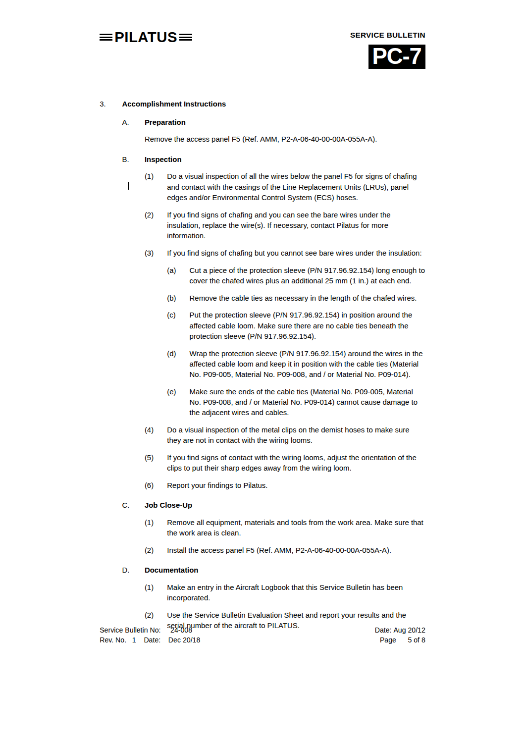PILATUS
SERVICE BULLETIN
PC-7
3.
Accomplishment Instructions
A.
Preparation
Remove the access panel F5 (Ref. AMM, P2-A-06-40-00-00A-055A-A).
B.
Inspection
(1)
Do a visual inspection of all the wires below the panel F5 for signs of chafing and contact with the casings of the Line Replacement Units (LRUs), panel edges and/or Environmental Control System (ECS) hoses.
(2)
If you find signs of chafing and you can see the bare wires under the insulation, replace the wire(s). If necessary, contact Pilatus for more information.
(3)
If you find signs of chafing but you cannot see bare wires under the insulation:
(a)
Cut a piece of the protection sleeve (P/N 917.96.92.154) long enough to cover the chafed wires plus an additional 25 mm (1 in.) at each end.
(b)
Remove the cable ties as necessary in the length of the chafed wires.
(c)
Put the protection sleeve (P/N 917.96.92.154) in position around the affected cable loom. Make sure there are no cable ties beneath the protection sleeve (P/N 917.96.92.154).
(d)
Wrap the protection sleeve (P/N 917.96.92.154) around the wires in the affected cable loom and keep it in position with the cable ties (Material No. P09-005, Material No. P09-008, and / or Material No. P09-014).
(e)
Make sure the ends of the cable ties (Material No. P09-005, Material No. P09-008, and / or Material No. P09-014) cannot cause damage to the adjacent wires and cables.
(4)
Do a visual inspection of the metal clips on the demist hoses to make sure they are not in contact with the wiring looms.
(5)
If you find signs of contact with the wiring looms, adjust the orientation of the clips to put their sharp edges away from the wiring loom.
(6)
Report your findings to Pilatus.
C.
Job Close-Up
(1)
Remove all equipment, materials and tools from the work area. Make sure that the work area is clean.
(2)
Install the access panel F5 (Ref. AMM, P2-A-06-40-00-00A-055A-A).
D.
Documentation
(1)
Make an entry in the Aircraft Logbook that this Service Bulletin has been incorporated.
(2)
Use the Service Bulletin Evaluation Sheet and report your results and the serial number of the aircraft to PILATUS.
Service Bulletin No: 24-008
Date: Aug 20/12
Rev. No. 1 Date: Dec 20/18
Page 5 of 8